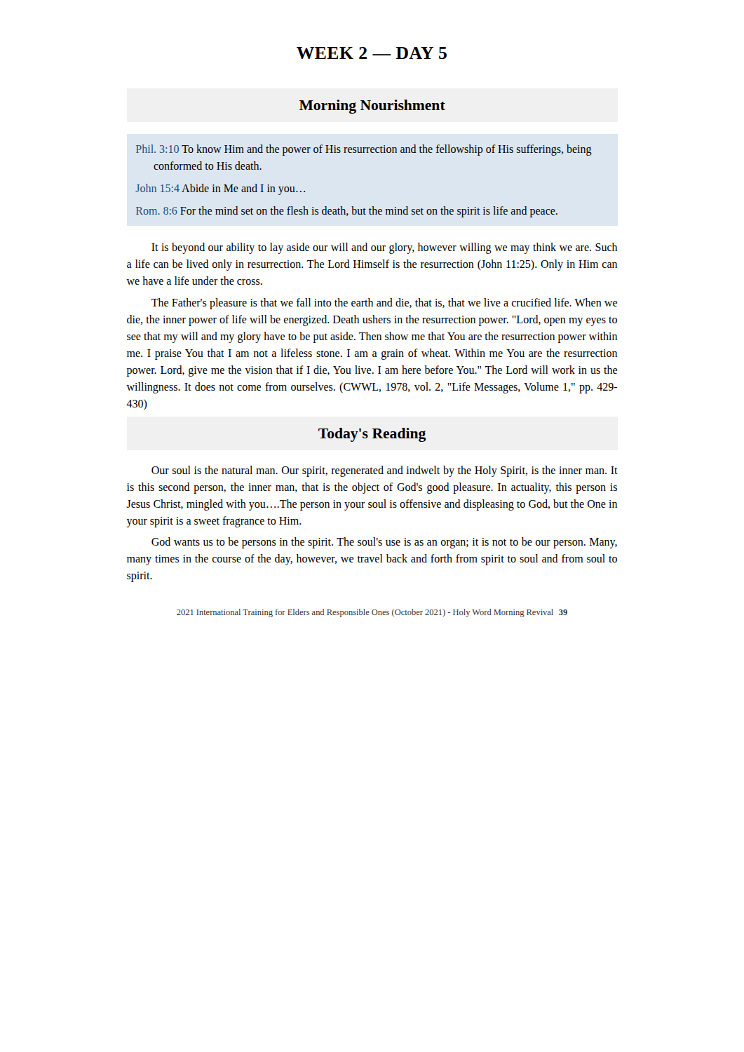WEEK 2 — DAY 5
Morning Nourishment
Phil. 3:10 To know Him and the power of His resurrection and the fellowship of His sufferings, being conformed to His death.
John 15:4 Abide in Me and I in you…
Rom. 8:6 For the mind set on the flesh is death, but the mind set on the spirit is life and peace.
It is beyond our ability to lay aside our will and our glory, however willing we may think we are. Such a life can be lived only in resurrection. The Lord Himself is the resurrection (John 11:25). Only in Him can we have a life under the cross.
The Father's pleasure is that we fall into the earth and die, that is, that we live a crucified life. When we die, the inner power of life will be energized. Death ushers in the resurrection power. "Lord, open my eyes to see that my will and my glory have to be put aside. Then show me that You are the resurrection power within me. I praise You that I am not a lifeless stone. I am a grain of wheat. Within me You are the resurrection power. Lord, give me the vision that if I die, You live. I am here before You." The Lord will work in us the willingness. It does not come from ourselves. (CWWL, 1978, vol. 2, "Life Messages, Volume 1," pp. 429-430)
Today's Reading
Our soul is the natural man. Our spirit, regenerated and indwelt by the Holy Spirit, is the inner man. It is this second person, the inner man, that is the object of God's good pleasure. In actuality, this person is Jesus Christ, mingled with you….The person in your soul is offensive and displeasing to God, but the One in your spirit is a sweet fragrance to Him.
God wants us to be persons in the spirit. The soul's use is as an organ; it is not to be our person. Many, many times in the course of the day, however, we travel back and forth from spirit to soul and from soul to spirit.
2021 International Training for Elders and Responsible Ones (October 2021) - Holy Word Morning Revival39